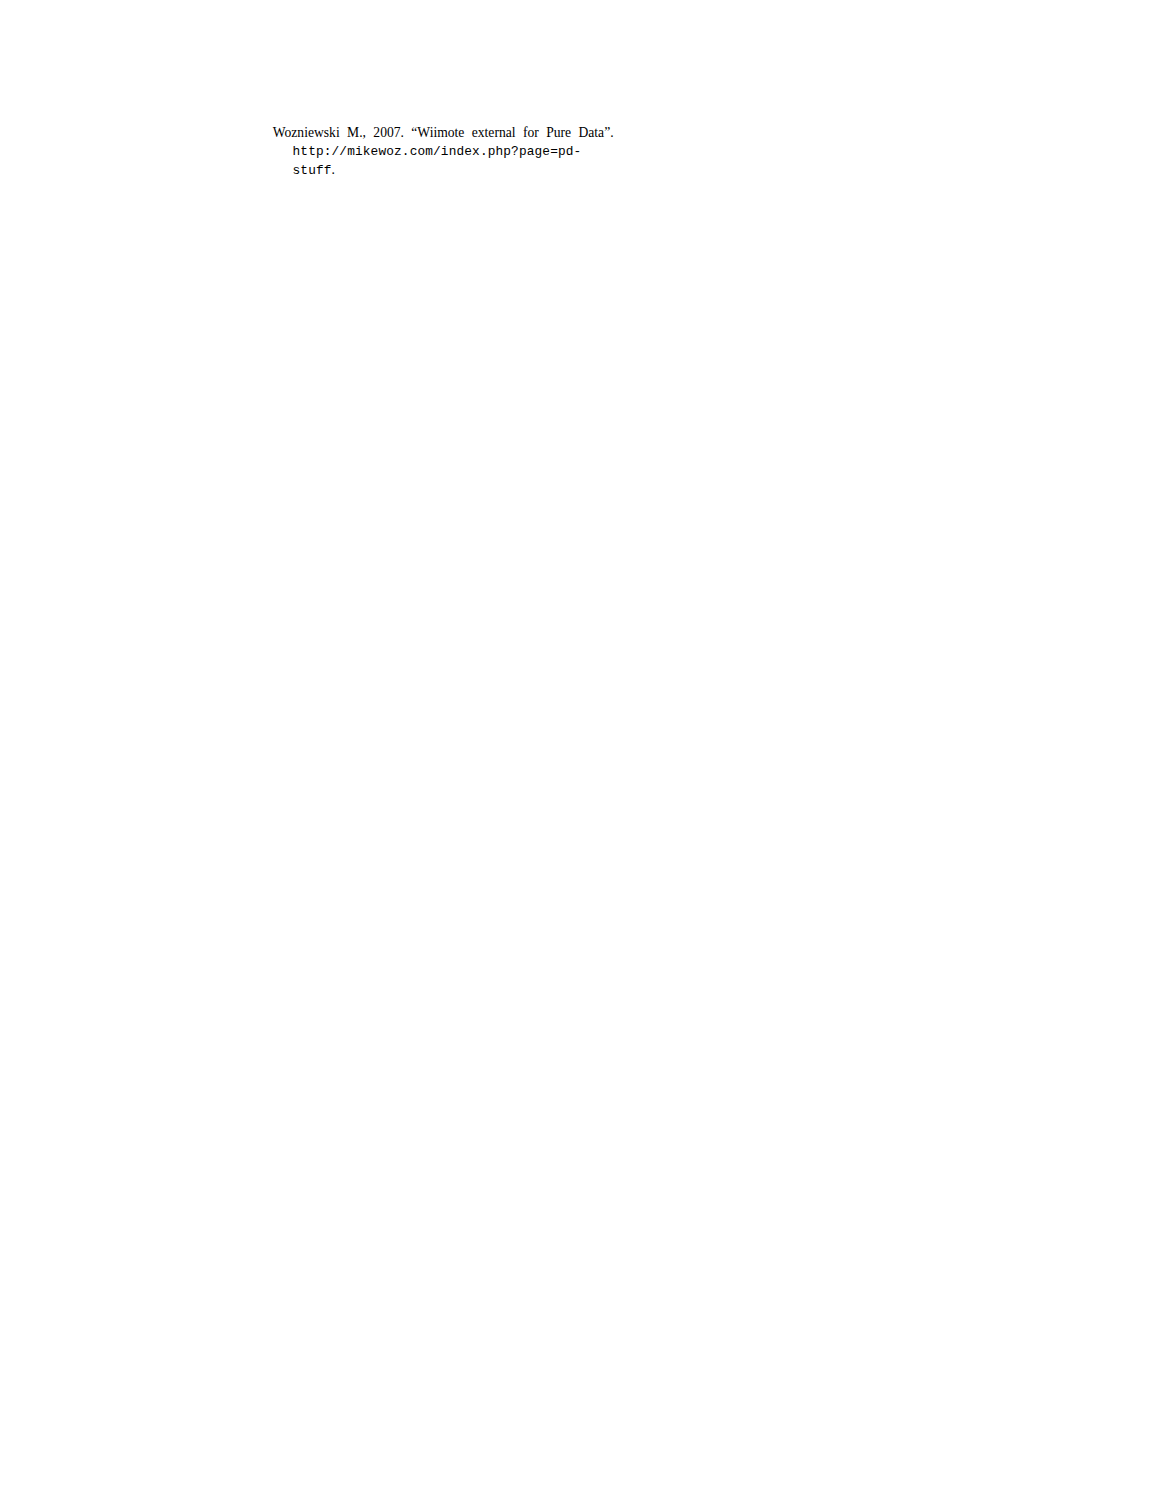Wozniewski M., 2007. “Wiimote external for Pure Data”. http://mikewoz.com/index.php?page=pd-stuff.